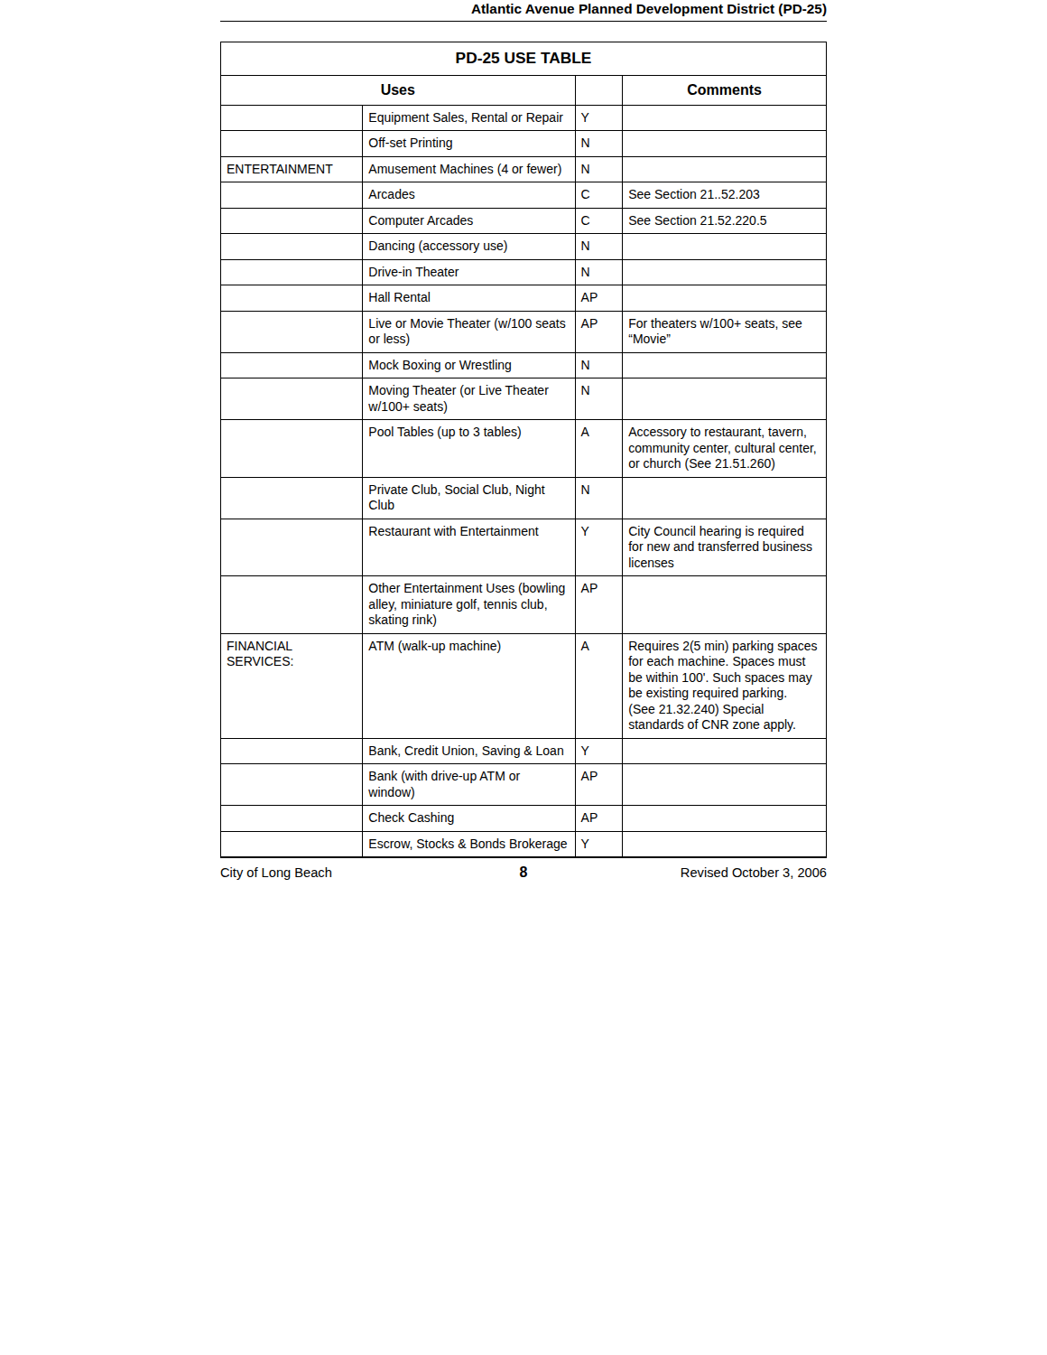Atlantic Avenue Planned Development District (PD-25)
| PD-25 USE TABLE |
| --- |
| Uses | | Comments |
| | Equipment Sales, Rental or Repair | Y | |
| | Off-set Printing | N | |
| ENTERTAINMENT | Amusement Machines (4 or fewer) | N | |
| | Arcades | C | See Section 21..52.203 |
| | Computer Arcades | C | See Section 21.52.220.5 |
| | Dancing (accessory use) | N | |
| | Drive-in Theater | N | |
| | Hall Rental | AP | |
| | Live or Movie Theater (w/100 seats or less) | AP | For theaters w/100+ seats, see “Movie” |
| | Mock Boxing or Wrestling | N | |
| | Moving Theater (or Live Theater w/100+ seats) | N | |
| | Pool Tables (up to 3 tables) | A | Accessory to restaurant, tavern, community center, cultural center, or church (See 21.51.260) |
| | Private Club, Social Club, Night Club | N | |
| | Restaurant with Entertainment | Y | City Council hearing is required for new and transferred business licenses |
| | Other Entertainment Uses (bowling alley, miniature golf, tennis club, skating rink) | AP | |
| FINANCIAL SERVICES: | ATM (walk-up machine) | A | Requires 2(5 min) parking spaces for each machine. Spaces must be within 100'. Such spaces may be existing required parking. (See 21.32.240) Special standards of CNR zone apply. |
| | Bank, Credit Union, Saving & Loan | Y | |
| | Bank (with drive-up ATM or window) | AP | |
| | Check Cashing | AP | |
| | Escrow, Stocks & Bonds Brokerage | Y | |
City of Long Beach
8
Revised October 3, 2006